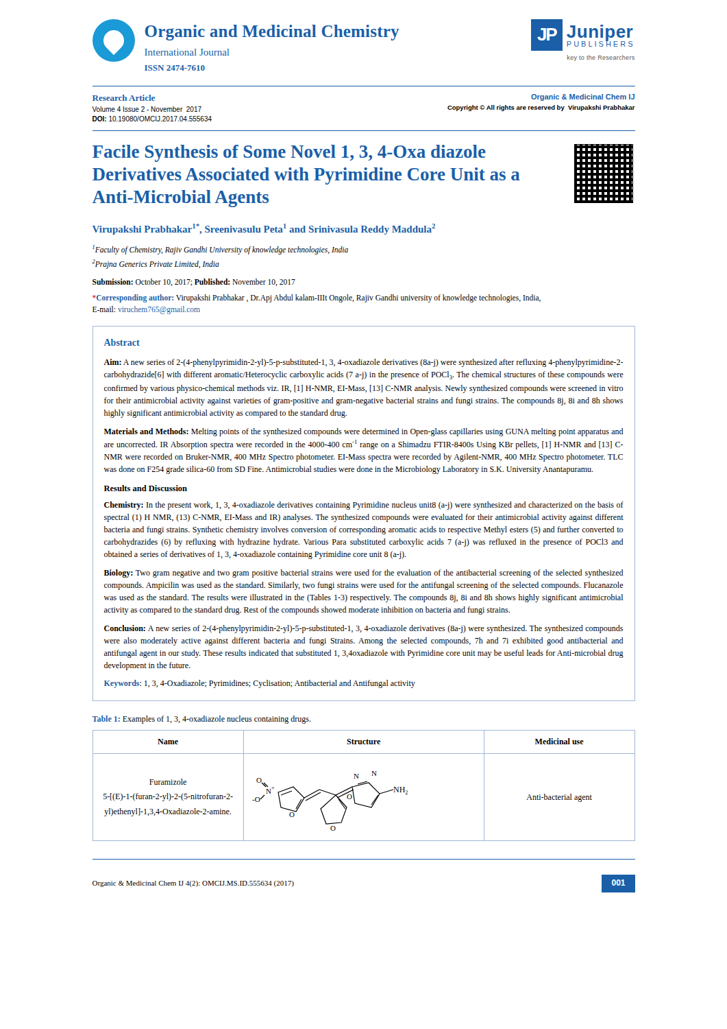Organic and Medicinal Chemistry
International Journal
ISSN 2474-7610
JP
Juniper
PUBLISHERS
key to the Researchers
Research Article
Volume 4 Issue 2 - November 2017
DOI: 10.19080/OMCIJ.2017.04.555634
Organic & Medicinal Chem IJ
Copyright © All rights are reserved by Virupakshi Prabhakar
Facile Synthesis of Some Novel 1, 3, 4-Oxa diazole Derivatives Associated with Pyrimidine Core Unit as a Anti-Microbial Agents
Virupakshi Prabhakar1*, Sreenivasulu Peta1 and Srinivasula Reddy Maddula2
1Faculty of Chemistry, Rajiv Gandhi University of knowledge technologies, India
2Prajna Generics Private Limited, India
Submission: October 10, 2017; Published: November 10, 2017
*Corresponding author: Virupakshi Prabhakar , Dr.Apj Abdul kalam-IIIt Ongole, Rajiv Gandhi university of knowledge technologies, India,
E-mail: viruchem765@gmail.com
Abstract
Aim: A new series of 2-(4-phenylpyrimidin-2-yl)-5-p-substituted-1, 3, 4-oxadiazole derivatives (8a-j) were synthesized after refluxing 4-phenylpyrimidine-2-carbohydrazide[6] with different aromatic/Heterocyclic carboxylic acids (7 a-j) in the presence of POCl3. The chemical structures of these compounds were confirmed by various physico-chemical methods viz. IR, [1] H-NMR, EI-Mass, [13] C-NMR analysis. Newly synthesized compounds were screened in vitro for their antimicrobial activity against varieties of gram-positive and gram-negative bacterial strains and fungi strains. The compounds 8j, 8i and 8h shows highly significant antimicrobial activity as compared to the standard drug.
Materials and Methods: Melting points of the synthesized compounds were determined in Open-glass capillaries using GUNA melting point apparatus and are uncorrected. IR Absorption spectra were recorded in the 4000-400 cm-1 range on a Shimadzu FTIR-8400s Using KBr pellets, [1] H-NMR and [13] C-NMR were recorded on Bruker-NMR, 400 MHz Spectro photometer. EI-Mass spectra were recorded by Agilent-NMR, 400 MHz Spectro photometer. TLC was done on F254 grade silica-60 from SD Fine. Antimicrobial studies were done in the Microbiology Laboratory in S.K. University Anantapuramu.
Results and Discussion
Chemistry: In the present work, 1, 3, 4-oxadiazole derivatives containing Pyrimidine nucleus unit8 (a-j) were synthesized and characterized on the basis of spectral (1) H NMR, (13) C-NMR, EI-Mass and IR) analyses. The synthesized compounds were evaluated for their antimicrobial activity against different bacteria and fungi strains. Synthetic chemistry involves conversion of corresponding aromatic acids to respective Methyl esters (5) and further converted to carbohydrazides (6) by refluxing with hydrazine hydrate. Various Para substituted carboxylic acids 7 (a-j) was refluxed in the presence of POCl3 and obtained a series of derivatives of 1, 3, 4-oxadiazole containing Pyrimidine core unit 8 (a-j).
Biology: Two gram negative and two gram positive bacterial strains were used for the evaluation of the antibacterial screening of the selected synthesized compounds. Ampicilin was used as the standard. Similarly, two fungi strains were used for the antifungal screening of the selected compounds. Flucanazole was used as the standard. The results were illustrated in the (Tables 1-3) respectively. The compounds 8j, 8i and 8h shows highly significant antimicrobial activity as compared to the standard drug. Rest of the compounds showed moderate inhibition on bacteria and fungi strains.
Conclusion: A new series of 2-(4-phenylpyrimidin-2-yl)-5-p-substituted-1, 3, 4-oxadiazole derivatives (8a-j) were synthesized. The synthesized compounds were also moderately active against different bacteria and fungi Strains. Among the selected compounds, 7h and 7i exhibited good antibacterial and antifungal agent in our study. These results indicated that substituted 1, 3,4oxadiazole with Pyrimidine core unit may be useful leads for Anti-microbial drug development in the future.
Keywords: 1, 3, 4-Oxadiazole; Pyrimidines; Cyclisation; Antibacterial and Antifungal activity
Table 1: Examples of 1, 3, 4-oxadiazole nucleus containing drugs.
| Name | Structure | Medicinal use |
| --- | --- | --- |
| Furamizole 5-[(E)-1-(furan-2-yl)-2-(5-nitrofuran-2- yl)ethenyl]-1,3,4-Oxadiazole-2-amine. | O -O N + O O N N O NH 2 | Anti-bacterial agent |
Organic & Medicinal Chem IJ 4(2): OMCIJ.MS.ID.555634 (2017)
001